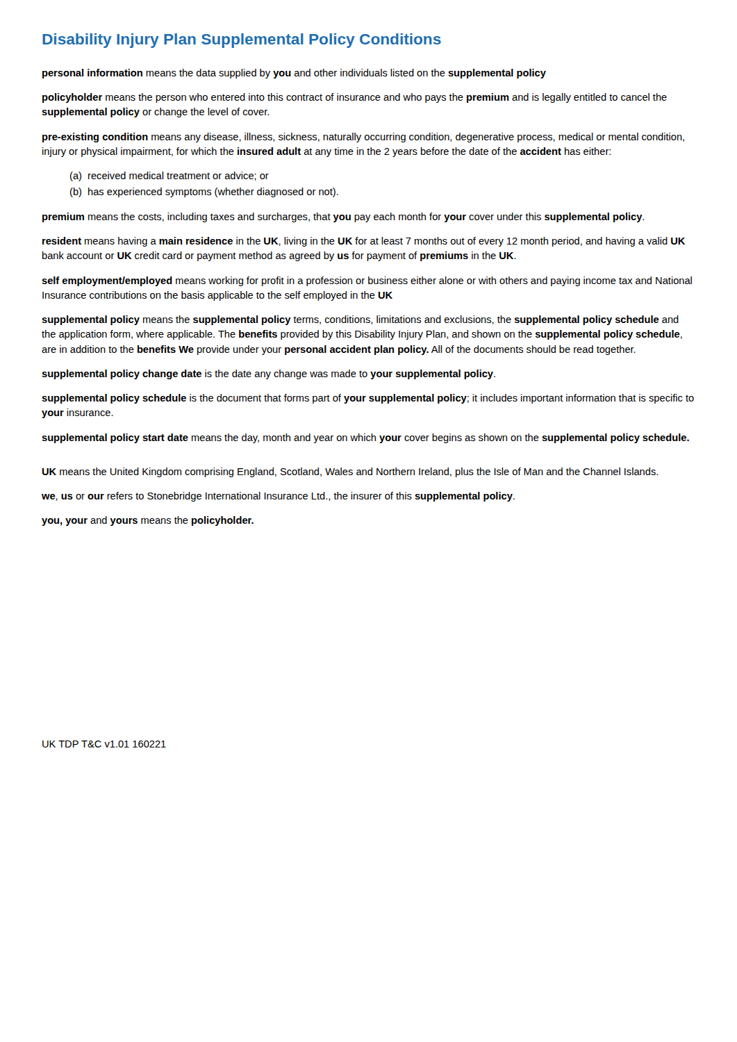Disability Injury Plan Supplemental Policy Conditions
personal information means the data supplied by you and other individuals listed on the supplemental policy
policyholder means the person who entered into this contract of insurance and who pays the premium and is legally entitled to cancel the supplemental policy or change the level of cover.
pre-existing condition means any disease, illness, sickness, naturally occurring condition, degenerative process, medical or mental condition, injury or physical impairment, for which the insured adult at any time in the 2 years before the date of the accident has either:
(a) received medical treatment or advice; or
(b) has experienced symptoms (whether diagnosed or not).
premium means the costs, including taxes and surcharges, that you pay each month for your cover under this supplemental policy.
resident means having a main residence in the UK, living in the UK for at least 7 months out of every 12 month period, and having a valid UK bank account or UK credit card or payment method as agreed by us for payment of premiums in the UK.
self employment/employed means working for profit in a profession or business either alone or with others and paying income tax and National Insurance contributions on the basis applicable to the self employed in the UK
supplemental policy means the supplemental policy terms, conditions, limitations and exclusions, the supplemental policy schedule and the application form, where applicable. The benefits provided by this Disability Injury Plan, and shown on the supplemental policy schedule, are in addition to the benefits We provide under your personal accident plan policy. All of the documents should be read together.
supplemental policy change date is the date any change was made to your supplemental policy.
supplemental policy schedule is the document that forms part of your supplemental policy; it includes important information that is specific to your insurance.
supplemental policy start date means the day, month and year on which your cover begins as shown on the supplemental policy schedule.
UK means the United Kingdom comprising England, Scotland, Wales and Northern Ireland, plus the Isle of Man and the Channel Islands.
we, us or our refers to Stonebridge International Insurance Ltd., the insurer of this supplemental policy.
you, your and yours means the policyholder.
UK TDP T&C v1.01 160221